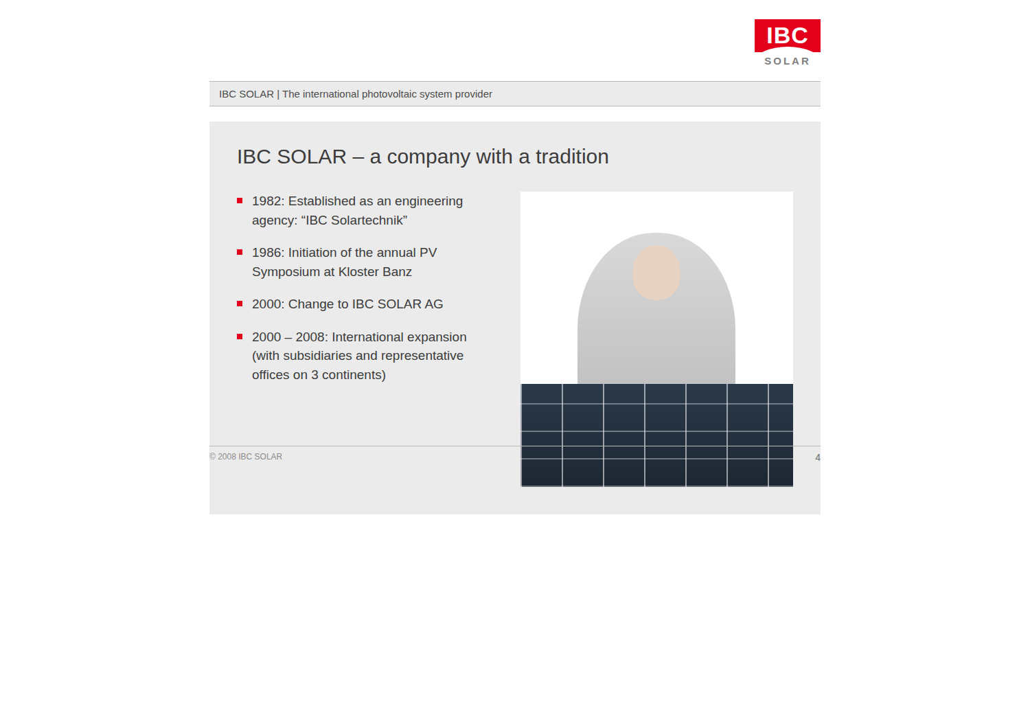IBC
SOLAR
IBC SOLAR | The international photovoltaic system provider
IBC SOLAR – a company with a tradition
1982: Established as an engineering agency: “IBC Solartechnik”
1986: Initiation of the annual PV Symposium at Kloster Banz
2000: Change to IBC SOLAR AG
2000 – 2008: International expansion (with subsidiaries and representative offices on 3 continents)
© 2008 IBC SOLAR 4